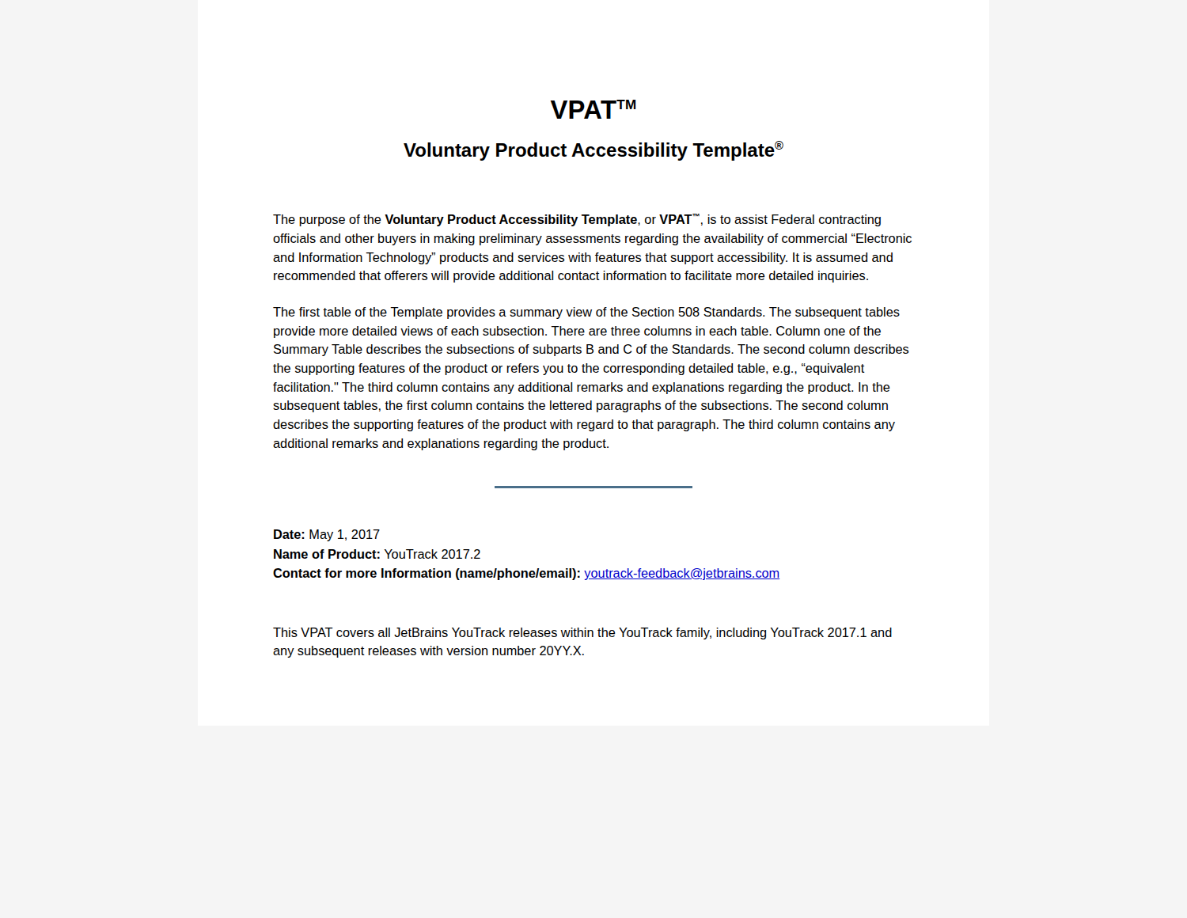VPATTM
Voluntary Product Accessibility Template®
The purpose of the Voluntary Product Accessibility Template, or VPAT™, is to assist Federal contracting officials and other buyers in making preliminary assessments regarding the availability of commercial “Electronic and Information Technology” products and services with features that support accessibility. It is assumed and recommended that offerers will provide additional contact information to facilitate more detailed inquiries.
The first table of the Template provides a summary view of the Section 508 Standards. The subsequent tables provide more detailed views of each subsection. There are three columns in each table. Column one of the Summary Table describes the subsections of subparts B and C of the Standards. The second column describes the supporting features of the product or refers you to the corresponding detailed table, e.g., “equivalent facilitation." The third column contains any additional remarks and explanations regarding the product. In the subsequent tables, the first column contains the lettered paragraphs of the subsections. The second column describes the supporting features of the product with regard to that paragraph. The third column contains any additional remarks and explanations regarding the product.
Date: May 1, 2017
Name of Product: YouTrack 2017.2
Contact for more Information (name/phone/email): youtrack-feedback@jetbrains.com
This VPAT covers all JetBrains YouTrack releases within the YouTrack family, including YouTrack 2017.1 and any subsequent releases with version number 20YY.X.